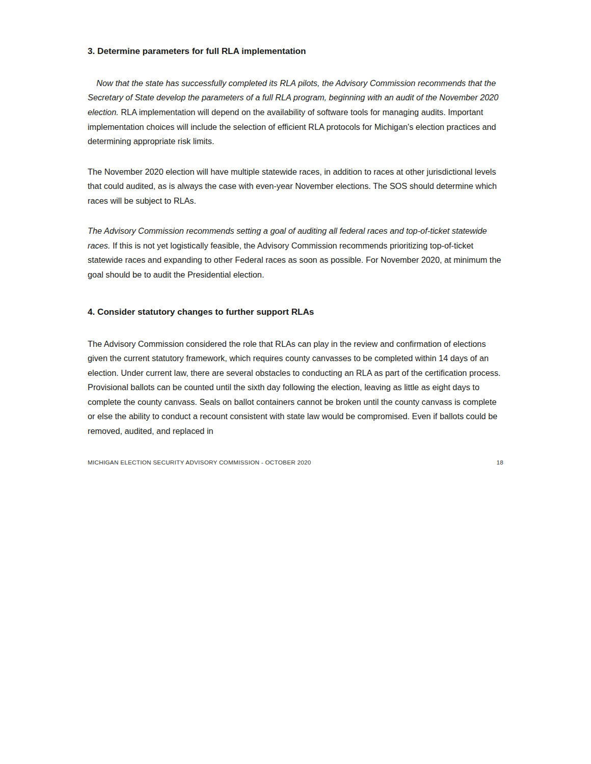3. Determine parameters for full RLA implementation
Now that the state has successfully completed its RLA pilots, the Advisory Commission recommends that the Secretary of State develop the parameters of a full RLA program, beginning with an audit of the November 2020 election. RLA implementation will depend on the availability of software tools for managing audits. Important implementation choices will include the selection of efficient RLA protocols for Michigan's election practices and determining appropriate risk limits.
The November 2020 election will have multiple statewide races, in addition to races at other jurisdictional levels that could audited, as is always the case with even-year November elections. The SOS should determine which races will be subject to RLAs.
The Advisory Commission recommends setting a goal of auditing all federal races and top-of-ticket statewide races. If this is not yet logistically feasible, the Advisory Commission recommends prioritizing top-of-ticket statewide races and expanding to other Federal races as soon as possible. For November 2020, at minimum the goal should be to audit the Presidential election.
4. Consider statutory changes to further support RLAs
The Advisory Commission considered the role that RLAs can play in the review and confirmation of elections given the current statutory framework, which requires county canvasses to be completed within 14 days of an election. Under current law, there are several obstacles to conducting an RLA as part of the certification process. Provisional ballots can be counted until the sixth day following the election, leaving as little as eight days to complete the county canvass. Seals on ballot containers cannot be broken until the county canvass is complete or else the ability to conduct a recount consistent with state law would be compromised. Even if ballots could be removed, audited, and replaced in
MICHIGAN ELECTION SECURITY ADVISORY COMMISSION - OCTOBER 2020 18